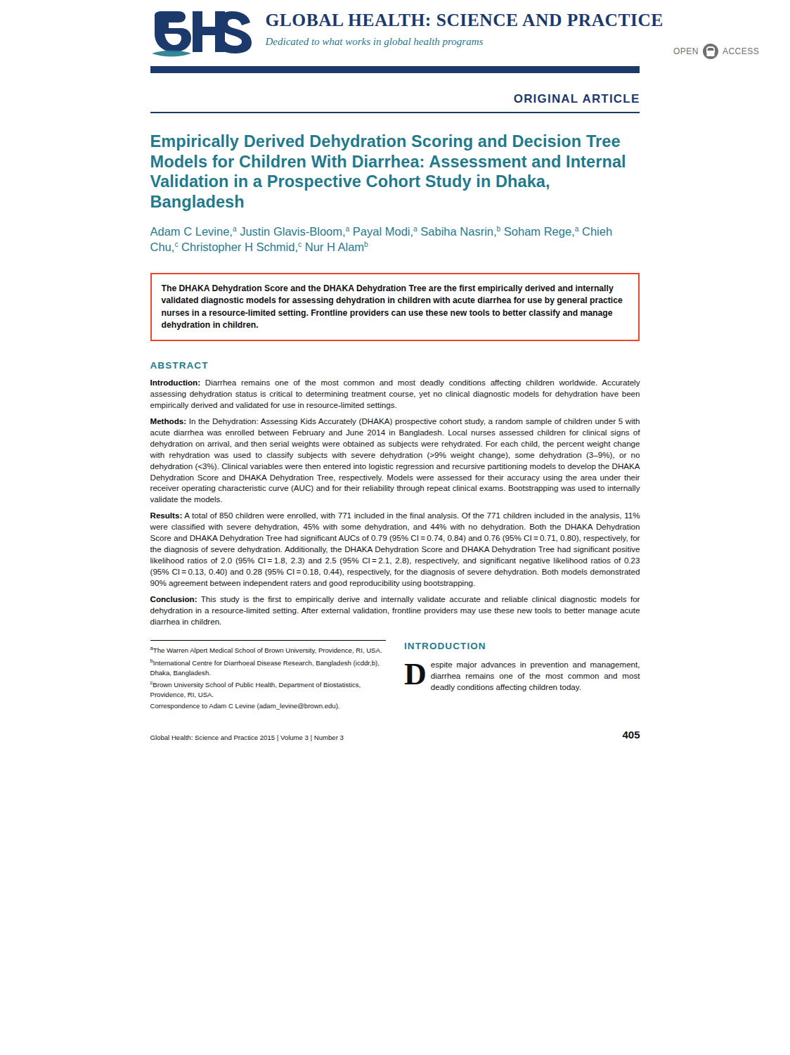GLOBAL HEALTH: SCIENCE AND PRACTICE
Dedicated to what works in global health programs
OPEN ACCESS
ORIGINAL ARTICLE
Empirically Derived Dehydration Scoring and Decision Tree Models for Children With Diarrhea: Assessment and Internal Validation in a Prospective Cohort Study in Dhaka, Bangladesh
Adam C Levine,a Justin Glavis-Bloom,a Payal Modi,a Sabiha Nasrin,b Soham Rege,a Chieh Chu,c Christopher H Schmid,c Nur H Alamb
The DHAKA Dehydration Score and the DHAKA Dehydration Tree are the first empirically derived and internally validated diagnostic models for assessing dehydration in children with acute diarrhea for use by general practice nurses in a resource-limited setting. Frontline providers can use these new tools to better classify and manage dehydration in children.
ABSTRACT
Introduction: Diarrhea remains one of the most common and most deadly conditions affecting children worldwide. Accurately assessing dehydration status is critical to determining treatment course, yet no clinical diagnostic models for dehydration have been empirically derived and validated for use in resource-limited settings.
Methods: In the Dehydration: Assessing Kids Accurately (DHAKA) prospective cohort study, a random sample of children under 5 with acute diarrhea was enrolled between February and June 2014 in Bangladesh. Local nurses assessed children for clinical signs of dehydration on arrival, and then serial weights were obtained as subjects were rehydrated. For each child, the percent weight change with rehydration was used to classify subjects with severe dehydration (>9% weight change), some dehydration (3–9%), or no dehydration (<3%). Clinical variables were then entered into logistic regression and recursive partitioning models to develop the DHAKA Dehydration Score and DHAKA Dehydration Tree, respectively. Models were assessed for their accuracy using the area under their receiver operating characteristic curve (AUC) and for their reliability through repeat clinical exams. Bootstrapping was used to internally validate the models.
Results: A total of 850 children were enrolled, with 771 included in the final analysis. Of the 771 children included in the analysis, 11% were classified with severe dehydration, 45% with some dehydration, and 44% with no dehydration. Both the DHAKA Dehydration Score and DHAKA Dehydration Tree had significant AUCs of 0.79 (95% CI = 0.74, 0.84) and 0.76 (95% CI = 0.71, 0.80), respectively, for the diagnosis of severe dehydration. Additionally, the DHAKA Dehydration Score and DHAKA Dehydration Tree had significant positive likelihood ratios of 2.0 (95% CI = 1.8, 2.3) and 2.5 (95% CI = 2.1, 2.8), respectively, and significant negative likelihood ratios of 0.23 (95% CI = 0.13, 0.40) and 0.28 (95% CI = 0.18, 0.44), respectively, for the diagnosis of severe dehydration. Both models demonstrated 90% agreement between independent raters and good reproducibility using bootstrapping.
Conclusion: This study is the first to empirically derive and internally validate accurate and reliable clinical diagnostic models for dehydration in a resource-limited setting. After external validation, frontline providers may use these new tools to better manage acute diarrhea in children.
aThe Warren Alpert Medical School of Brown University, Providence, RI, USA.
bInternational Centre for Diarrhoeal Disease Research, Bangladesh (icddr,b), Dhaka, Bangladesh.
cBrown University School of Public Health, Department of Biostatistics, Providence, RI, USA.
Correspondence to Adam C Levine (adam_levine@brown.edu).
INTRODUCTION
Despite major advances in prevention and management, diarrhea remains one of the most common and most deadly conditions affecting children today.
Global Health: Science and Practice 2015 | Volume 3 | Number 3
405